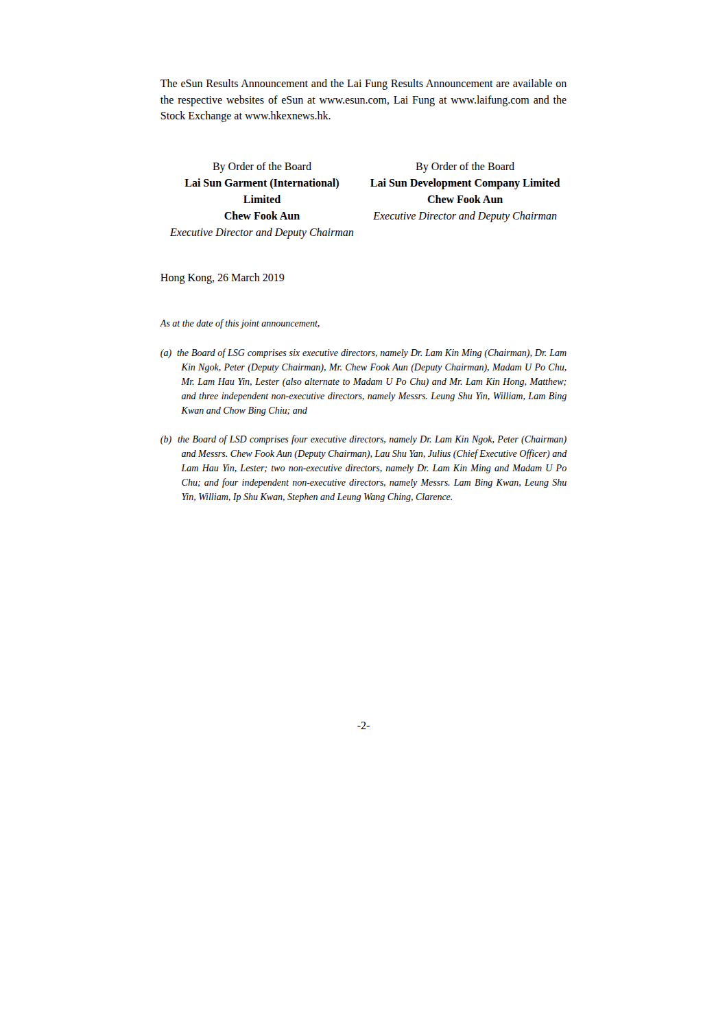The eSun Results Announcement and the Lai Fung Results Announcement are available on the respective websites of eSun at www.esun.com, Lai Fung at www.laifung.com and the Stock Exchange at www.hkexnews.hk.
| By Order of the Board Lai Sun Garment (International) Limited Chew Fook Aun Executive Director and Deputy Chairman | By Order of the Board Lai Sun Development Company Limited Chew Fook Aun Executive Director and Deputy Chairman |
Hong Kong, 26 March 2019
As at the date of this joint announcement,
(a) the Board of LSG comprises six executive directors, namely Dr. Lam Kin Ming (Chairman), Dr. Lam Kin Ngok, Peter (Deputy Chairman), Mr. Chew Fook Aun (Deputy Chairman), Madam U Po Chu, Mr. Lam Hau Yin, Lester (also alternate to Madam U Po Chu) and Mr. Lam Kin Hong, Matthew; and three independent non-executive directors, namely Messrs. Leung Shu Yin, William, Lam Bing Kwan and Chow Bing Chiu; and
(b) the Board of LSD comprises four executive directors, namely Dr. Lam Kin Ngok, Peter (Chairman) and Messrs. Chew Fook Aun (Deputy Chairman), Lau Shu Yan, Julius (Chief Executive Officer) and Lam Hau Yin, Lester; two non-executive directors, namely Dr. Lam Kin Ming and Madam U Po Chu; and four independent non-executive directors, namely Messrs. Lam Bing Kwan, Leung Shu Yin, William, Ip Shu Kwan, Stephen and Leung Wang Ching, Clarence.
-2-